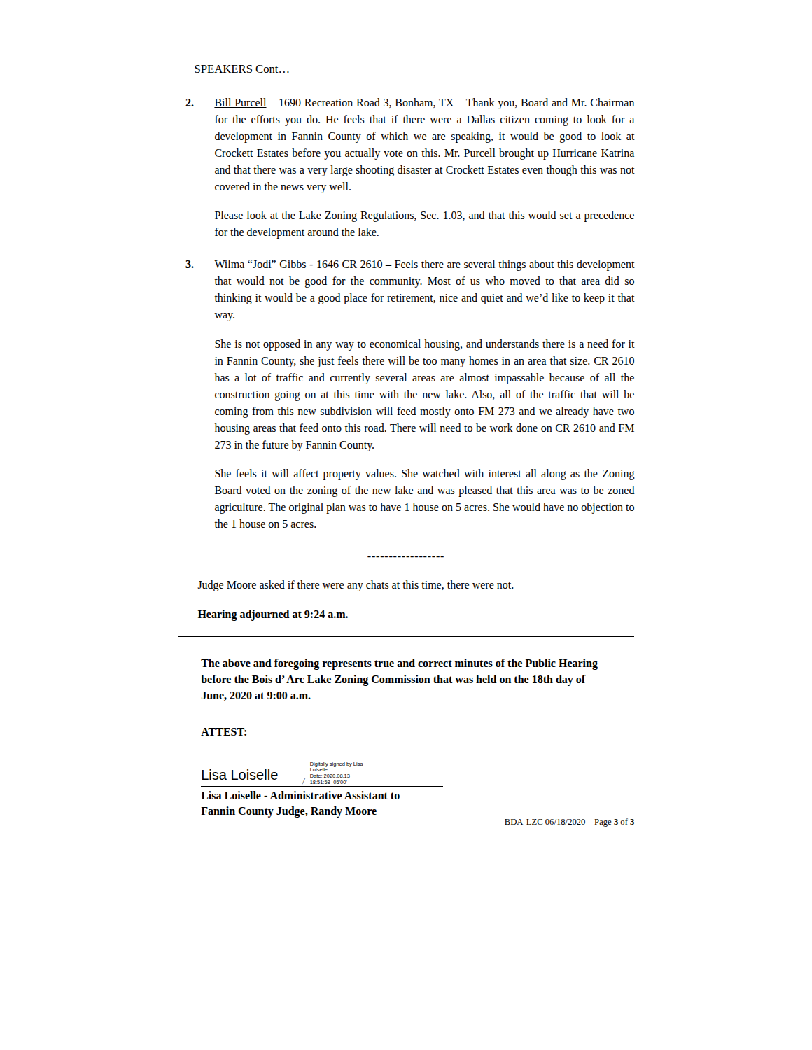SPEAKERS Cont…
Bill Purcell – 1690 Recreation Road 3, Bonham, TX – Thank you, Board and Mr. Chairman for the efforts you do. He feels that if there were a Dallas citizen coming to look for a development in Fannin County of which we are speaking, it would be good to look at Crockett Estates before you actually vote on this. Mr. Purcell brought up Hurricane Katrina and that there was a very large shooting disaster at Crockett Estates even though this was not covered in the news very well.
Please look at the Lake Zoning Regulations, Sec. 1.03, and that this would set a precedence for the development around the lake.
Wilma “Jodi” Gibbs - 1646 CR 2610 – Feels there are several things about this development that would not be good for the community. Most of us who moved to that area did so thinking it would be a good place for retirement, nice and quiet and we’d like to keep it that way.
She is not opposed in any way to economical housing, and understands there is a need for it in Fannin County, she just feels there will be too many homes in an area that size. CR 2610 has a lot of traffic and currently several areas are almost impassable because of all the construction going on at this time with the new lake. Also, all of the traffic that will be coming from this new subdivision will feed mostly onto FM 273 and we already have two housing areas that feed onto this road. There will need to be work done on CR 2610 and FM 273 in the future by Fannin County.
She feels it will affect property values. She watched with interest all along as the Zoning Board voted on the zoning of the new lake and was pleased that this area was to be zoned agriculture. The original plan was to have 1 house on 5 acres. She would have no objection to the 1 house on 5 acres.
------------------
Judge Moore asked if there were any chats at this time, there were not.
Hearing adjourned at 9:24 a.m.
The above and foregoing represents true and correct minutes of the Public Hearing before the Bois d’ Arc Lake Zoning Commission that was held on the 18th day of June, 2020 at 9:00 a.m.
ATTEST:
Lisa Loiselle ⁄ Digitally signed by Lisa
Loiselle
Date: 2020.08.13
18:51:58 -05'00'
Lisa Loiselle - Administrative Assistant to
Fannin County Judge, Randy Moore
BDA-LZC 06/18/2020 Page 3 of 3